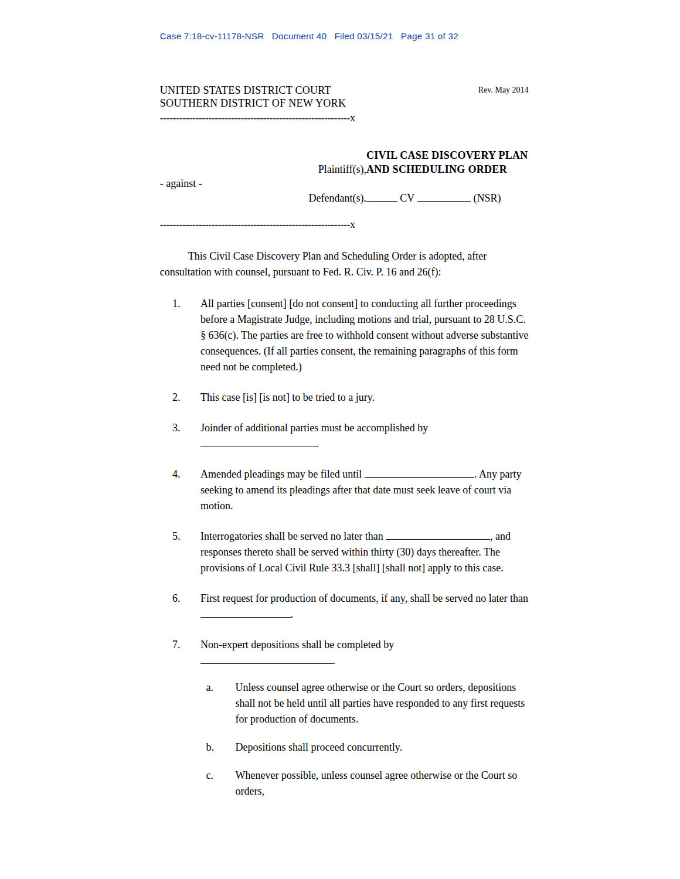Case 7:18-cv-11178-NSR Document 40 Filed 03/15/21 Page 31 of 32
Rev. May 2014
UNITED STATES DISTRICT COURT
SOUTHERN DISTRICT OF NEW YORK
-----------------------------------------------------------x
| | CIVIL CASE DISCOVERY PLAN |
| Plaintiff(s), | AND SCHEDULING ORDER |
| - against - | |
| Defendant(s). | CV (NSR) |
-----------------------------------------------------------x
This Civil Case Discovery Plan and Scheduling Order is adopted, after consultation with counsel, pursuant to Fed. R. Civ. P. 16 and 26(f):
1. All parties [consent] [do not consent] to conducting all further proceedings before a Magistrate Judge, including motions and trial, pursuant to 28 U.S.C. § 636(c). The parties are free to withhold consent without adverse substantive consequences. (If all parties consent, the remaining paragraphs of this form need not be completed.)
2. This case [is] [is not] to be tried to a jury.
3. Joinder of additional parties must be accomplished by .
4. Amended pleadings may be filed until . Any party seeking to amend its pleadings after that date must seek leave of court via motion.
5. Interrogatories shall be served no later than , and responses thereto shall be served within thirty (30) days thereafter. The provisions of Local Civil Rule 33.3 [shall] [shall not] apply to this case.
6. First request for production of documents, if any, shall be served no later than .
7. Non-expert depositions shall be completed by .
a. Unless counsel agree otherwise or the Court so orders, depositions shall not be held until all parties have responded to any first requests for production of documents.
b. Depositions shall proceed concurrently.
c. Whenever possible, unless counsel agree otherwise or the Court so orders,